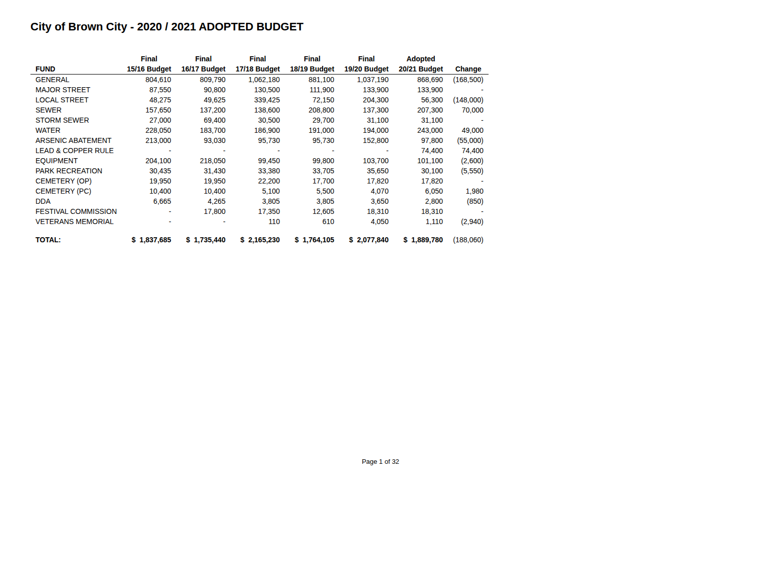City of Brown City - 2020 / 2021 ADOPTED BUDGET
| | Final | Final | Final | Final | Final | Adopted | |
| --- | --- | --- | --- | --- | --- | --- | --- |
| FUND | 15/16 Budget | 16/17 Budget | 17/18 Budget | 18/19 Budget | 19/20 Budget | 20/21 Budget | Change |
| GENERAL | 804,610 | 809,790 | 1,062,180 | 881,100 | 1,037,190 | 868,690 | (168,500) |
| MAJOR STREET | 87,550 | 90,800 | 130,500 | 111,900 | 133,900 | 133,900 | - |
| LOCAL STREET | 48,275 | 49,625 | 339,425 | 72,150 | 204,300 | 56,300 | (148,000) |
| SEWER | 157,650 | 137,200 | 138,600 | 208,800 | 137,300 | 207,300 | 70,000 |
| STORM SEWER | 27,000 | 69,400 | 30,500 | 29,700 | 31,100 | 31,100 | - |
| WATER | 228,050 | 183,700 | 186,900 | 191,000 | 194,000 | 243,000 | 49,000 |
| ARSENIC ABATEMENT | 213,000 | 93,030 | 95,730 | 95,730 | 152,800 | 97,800 | (55,000) |
| LEAD & COPPER RULE | - | - | - | - | - | 74,400 | 74,400 |
| EQUIPMENT | 204,100 | 218,050 | 99,450 | 99,800 | 103,700 | 101,100 | (2,600) |
| PARK RECREATION | 30,435 | 31,430 | 33,380 | 33,705 | 35,650 | 30,100 | (5,550) |
| CEMETERY (OP) | 19,950 | 19,950 | 22,200 | 17,700 | 17,820 | 17,820 | - |
| CEMETERY (PC) | 10,400 | 10,400 | 5,100 | 5,500 | 4,070 | 6,050 | 1,980 |
| DDA | 6,665 | 4,265 | 3,805 | 3,805 | 3,650 | 2,800 | (850) |
| FESTIVAL COMMISSION | - | 17,800 | 17,350 | 12,605 | 18,310 | 18,310 | - |
| VETERANS MEMORIAL | - | - | 110 | 610 | 4,050 | 1,110 | (2,940) |
| TOTAL: | $ 1,837,685 | $ 1,735,440 | $ 2,165,230 | $ 1,764,105 | $ 2,077,840 | $ 1,889,780 | (188,060) |
Page 1 of 32